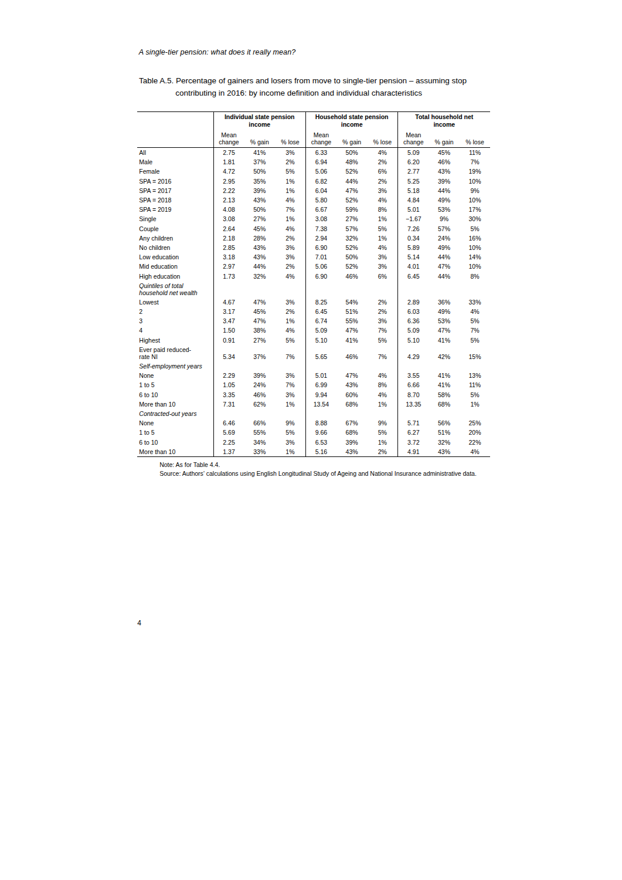A single-tier pension: what does it really mean?
Table A.5. Percentage of gainers and losers from move to single-tier pension – assuming stop contributing in 2016: by income definition and individual characteristics
| | Individual state pension income | Household state pension income | Total household net income |
| | Mean change | % gain | % lose | Mean change | % gain | % lose | Mean change | % gain | % lose |
| All | 2.75 | 41% | 3% | 6.33 | 50% | 4% | 5.09 | 45% | 11% |
| Male | 1.81 | 37% | 2% | 6.94 | 48% | 2% | 6.20 | 46% | 7% |
| Female | 4.72 | 50% | 5% | 5.06 | 52% | 6% | 2.77 | 43% | 19% |
| SPA = 2016 | 2.95 | 35% | 1% | 6.82 | 44% | 2% | 5.25 | 39% | 10% |
| SPA = 2017 | 2.22 | 39% | 1% | 6.04 | 47% | 3% | 5.18 | 44% | 9% |
| SPA = 2018 | 2.13 | 43% | 4% | 5.80 | 52% | 4% | 4.84 | 49% | 10% |
| SPA = 2019 | 4.08 | 50% | 7% | 6.67 | 59% | 8% | 5.01 | 53% | 17% |
| Single | 3.08 | 27% | 1% | 3.08 | 27% | 1% | −1.67 | 9% | 30% |
| Couple | 2.64 | 45% | 4% | 7.38 | 57% | 5% | 7.26 | 57% | 5% |
| Any children | 2.18 | 28% | 2% | 2.94 | 32% | 1% | 0.34 | 24% | 16% |
| No children | 2.85 | 43% | 3% | 6.90 | 52% | 4% | 5.89 | 49% | 10% |
| Low education | 3.18 | 43% | 3% | 7.01 | 50% | 3% | 5.14 | 44% | 14% |
| Mid education | 2.97 | 44% | 2% | 5.06 | 52% | 3% | 4.01 | 47% | 10% |
| High education | 1.73 | 32% | 4% | 6.90 | 46% | 6% | 6.45 | 44% | 8% |
| Quintiles of total household net wealth | | | | | | | | | |
| Lowest | 4.67 | 47% | 3% | 8.25 | 54% | 2% | 2.89 | 36% | 33% |
| 2 | 3.17 | 45% | 2% | 6.45 | 51% | 2% | 6.03 | 49% | 4% |
| 3 | 3.47 | 47% | 1% | 6.74 | 55% | 3% | 6.36 | 53% | 5% |
| 4 | 1.50 | 38% | 4% | 5.09 | 47% | 7% | 5.09 | 47% | 7% |
| Highest | 0.91 | 27% | 5% | 5.10 | 41% | 5% | 5.10 | 41% | 5% |
| Ever paid reduced- rate NI | 5.34 | 37% | 7% | 5.65 | 46% | 7% | 4.29 | 42% | 15% |
| Self-employment years | | | | | | | | | |
| None | 2.29 | 39% | 3% | 5.01 | 47% | 4% | 3.55 | 41% | 13% |
| 1 to 5 | 1.05 | 24% | 7% | 6.99 | 43% | 8% | 6.66 | 41% | 11% |
| 6 to 10 | 3.35 | 46% | 3% | 9.94 | 60% | 4% | 8.70 | 58% | 5% |
| More than 10 | 7.31 | 62% | 1% | 13.54 | 68% | 1% | 13.35 | 68% | 1% |
| Contracted-out years | | | | | | | | | |
| None | 6.46 | 66% | 9% | 8.88 | 67% | 9% | 5.71 | 56% | 25% |
| 1 to 5 | 5.69 | 55% | 5% | 9.66 | 68% | 5% | 6.27 | 51% | 20% |
| 6 to 10 | 2.25 | 34% | 3% | 6.53 | 39% | 1% | 3.72 | 32% | 22% |
| More than 10 | 1.37 | 33% | 1% | 5.16 | 43% | 2% | 4.91 | 43% | 4% |
Note: As for Table 4.4.
Source: Authors’ calculations using English Longitudinal Study of Ageing and National Insurance administrative data.
4